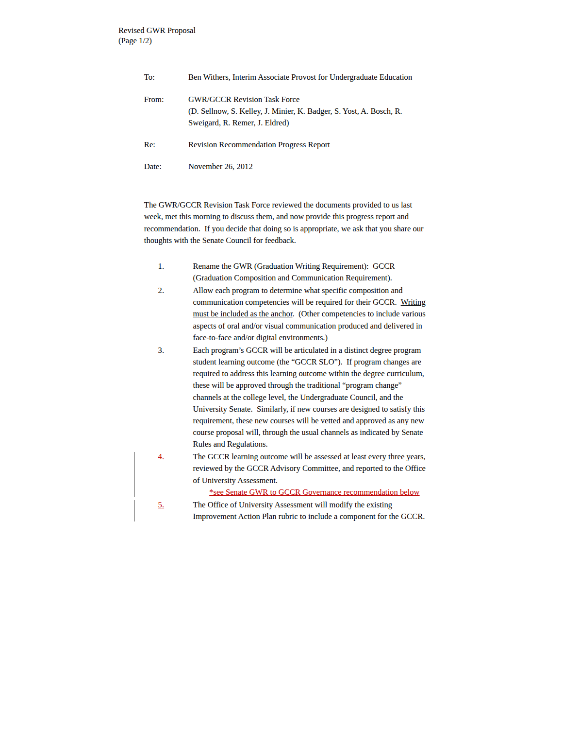Revised GWR Proposal
(Page 1/2)
| To: | Ben Withers, Interim Associate Provost for Undergraduate Education |
| From: | GWR/GCCR Revision Task Force (D. Sellnow, S. Kelley, J. Minier, K. Badger, S. Yost, A. Bosch, R. Sweigard, R. Remer, J. Eldred) |
| Re: | Revision Recommendation Progress Report |
| Date: | November 26, 2012 |
The GWR/GCCR Revision Task Force reviewed the documents provided to us last week, met this morning to discuss them, and now provide this progress report and recommendation. If you decide that doing so is appropriate, we ask that you share our thoughts with the Senate Council for feedback.
1. Rename the GWR (Graduation Writing Requirement): GCCR (Graduation Composition and Communication Requirement).
2. Allow each program to determine what specific composition and communication competencies will be required for their GCCR. Writing must be included as the anchor. (Other competencies to include various aspects of oral and/or visual communication produced and delivered in face-to-face and/or digital environments.)
3. Each program’s GCCR will be articulated in a distinct degree program student learning outcome (the “GCCR SLO”). If program changes are required to address this learning outcome within the degree curriculum, these will be approved through the traditional “program change” channels at the college level, the Undergraduate Council, and the University Senate. Similarly, if new courses are designed to satisfy this requirement, these new courses will be vetted and approved as any new course proposal will, through the usual channels as indicated by Senate Rules and Regulations.
4. The GCCR learning outcome will be assessed at least every three years, reviewed by the GCCR Advisory Committee, and reported to the Office of University Assessment. *see Senate GWR to GCCR Governance recommendation below
5. The Office of University Assessment will modify the existing Improvement Action Plan rubric to include a component for the GCCR.